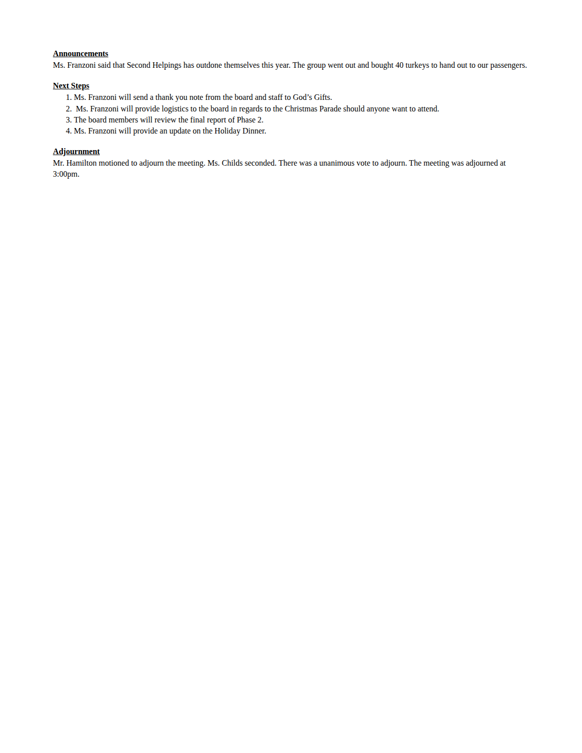Announcements
Ms. Franzoni said that Second Helpings has outdone themselves this year. The group went out and bought 40 turkeys to hand out to our passengers.
Next Steps
Ms. Franzoni will send a thank you note from the board and staff to God’s Gifts.
Ms. Franzoni will provide logistics to the board in regards to the Christmas Parade should anyone want to attend.
The board members will review the final report of Phase 2.
Ms. Franzoni will provide an update on the Holiday Dinner.
Adjournment
Mr. Hamilton motioned to adjourn the meeting. Ms. Childs seconded. There was a unanimous vote to adjourn. The meeting was adjourned at 3:00pm.